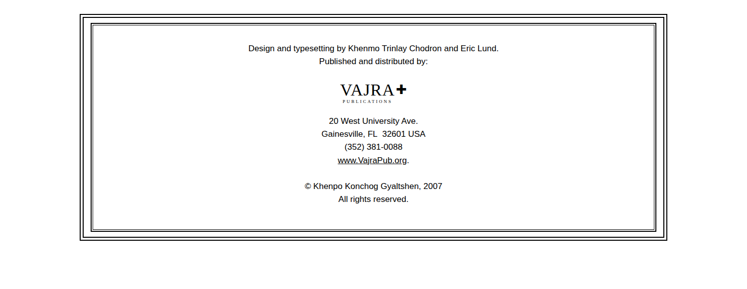Design and typesetting by Khenmo Trinlay Chodron and Eric Lund.
Published and distributed by:
VAJRAPUBLICATIONS✚
20 West University Ave.
Gainesville, FL 32601 USA
(352) 381-0088
www.VajraPub.org.
© Khenpo Konchog Gyaltshen, 2007
All rights reserved.